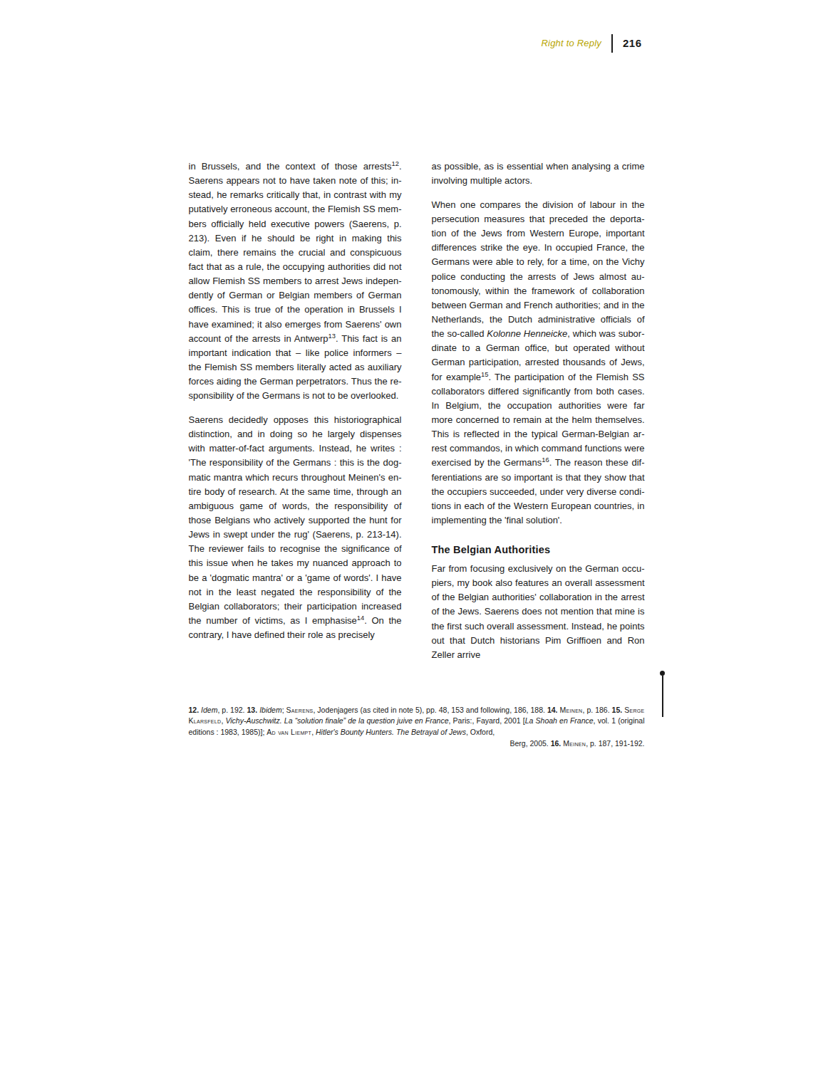Right to Reply 216
in Brussels, and the context of those arrests12. Saerens appears not to have taken note of this; instead, he remarks critically that, in contrast with my putatively erroneous account, the Flemish SS members officially held executive powers (Saerens, p. 213). Even if he should be right in making this claim, there remains the crucial and conspicuous fact that as a rule, the occupying authorities did not allow Flemish SS members to arrest Jews independently of German or Belgian members of German offices. This is true of the operation in Brussels I have examined; it also emerges from Saerens' own account of the arrests in Antwerp13. This fact is an important indication that – like police informers – the Flemish SS members literally acted as auxiliary forces aiding the German perpetrators. Thus the responsibility of the Germans is not to be overlooked.
Saerens decidedly opposes this historiographical distinction, and in doing so he largely dispenses with matter-of-fact arguments. Instead, he writes : 'The responsibility of the Germans : this is the dogmatic mantra which recurs throughout Meinen's entire body of research. At the same time, through an ambiguous game of words, the responsibility of those Belgians who actively supported the hunt for Jews in swept under the rug' (Saerens, p. 213-14). The reviewer fails to recognise the significance of this issue when he takes my nuanced approach to be a 'dogmatic mantra' or a 'game of words'. I have not in the least negated the responsibility of the Belgian collaborators; their participation increased the number of victims, as I emphasise14. On the contrary, I have defined their role as precisely
as possible, as is essential when analysing a crime involving multiple actors.
When one compares the division of labour in the persecution measures that preceded the deportation of the Jews from Western Europe, important differences strike the eye. In occupied France, the Germans were able to rely, for a time, on the Vichy police conducting the arrests of Jews almost autonomously, within the framework of collaboration between German and French authorities; and in the Netherlands, the Dutch administrative officials of the so-called Kolonne Henneicke, which was subordinate to a German office, but operated without German participation, arrested thousands of Jews, for example15. The participation of the Flemish SS collaborators differed significantly from both cases. In Belgium, the occupation authorities were far more concerned to remain at the helm themselves. This is reflected in the typical German-Belgian arrest commandos, in which command functions were exercised by the Germans16. The reason these differentiations are so important is that they show that the occupiers succeeded, under very diverse conditions in each of the Western European countries, in implementing the 'final solution'.
The Belgian Authorities
Far from focusing exclusively on the German occupiers, my book also features an overall assessment of the Belgian authorities' collaboration in the arrest of the Jews. Saerens does not mention that mine is the first such overall assessment. Instead, he points out that Dutch historians Pim Griffioen and Ron Zeller arrive
12. Idem, p. 192. 13. Ibidem; Saerens, Jodenjagers (as cited in note 5), pp. 48, 153 and following, 186, 188. 14. Meinen, p. 186. 15. Serge Klarsfeld, Vichy-Auschwitz. La “solution finale” de la question juive en France, Paris:, Fayard, 2001 [La Shoah en France, vol. 1 (original editions : 1983, 1985)]; Ad van Liempt, Hitler's Bounty Hunters. The Betrayal of Jews, Oxford,
Berg, 2005. 16. Meinen, p. 187, 191-192.